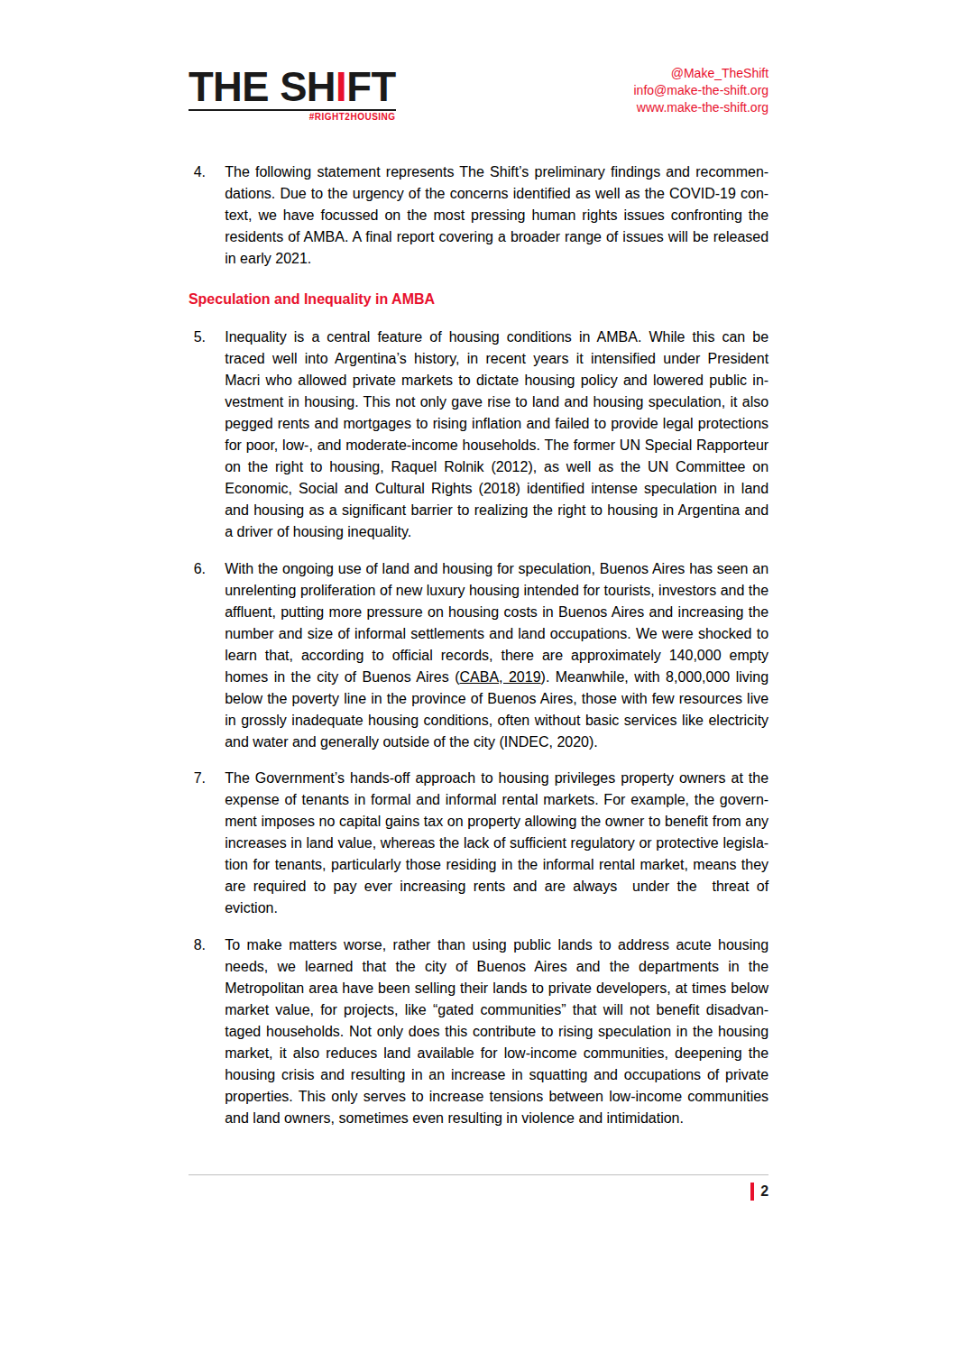THE SHIFT
#RIGHT2HOUSING
@Make_TheShift
info@make-the-shift.org
www.make-the-shift.org
4. The following statement represents The Shift’s preliminary findings and recommendations. Due to the urgency of the concerns identified as well as the COVID-19 context, we have focussed on the most pressing human rights issues confronting the residents of AMBA. A final report covering a broader range of issues will be released in early 2021.
Speculation and Inequality in AMBA
5. Inequality is a central feature of housing conditions in AMBA. While this can be traced well into Argentina’s history, in recent years it intensified under President Macri who allowed private markets to dictate housing policy and lowered public investment in housing. This not only gave rise to land and housing speculation, it also pegged rents and mortgages to rising inflation and failed to provide legal protections for poor, low-, and moderate-income households. The former UN Special Rapporteur on the right to housing, Raquel Rolnik (2012), as well as the UN Committee on Economic, Social and Cultural Rights (2018) identified intense speculation in land and housing as a significant barrier to realizing the right to housing in Argentina and a driver of housing inequality.
6. With the ongoing use of land and housing for speculation, Buenos Aires has seen an unrelenting proliferation of new luxury housing intended for tourists, investors and the affluent, putting more pressure on housing costs in Buenos Aires and increasing the number and size of informal settlements and land occupations. We were shocked to learn that, according to official records, there are approximately 140,000 empty homes in the city of Buenos Aires (CABA, 2019). Meanwhile, with 8,000,000 living below the poverty line in the province of Buenos Aires, those with few resources live in grossly inadequate housing conditions, often without basic services like electricity and water and generally outside of the city (INDEC, 2020).
7. The Government’s hands-off approach to housing privileges property owners at the expense of tenants in formal and informal rental markets. For example, the government imposes no capital gains tax on property allowing the owner to benefit from any increases in land value, whereas the lack of sufficient regulatory or protective legislation for tenants, particularly those residing in the informal rental market, means they are required to pay ever increasing rents and are always under the threat of eviction.
8. To make matters worse, rather than using public lands to address acute housing needs, we learned that the city of Buenos Aires and the departments in the Metropolitan area have been selling their lands to private developers, at times below market value, for projects, like “gated communities” that will not benefit disadvantaged households. Not only does this contribute to rising speculation in the housing market, it also reduces land available for low-income communities, deepening the housing crisis and resulting in an increase in squatting and occupations of private properties. This only serves to increase tensions between low-income communities and land owners, sometimes even resulting in violence and intimidation.
2